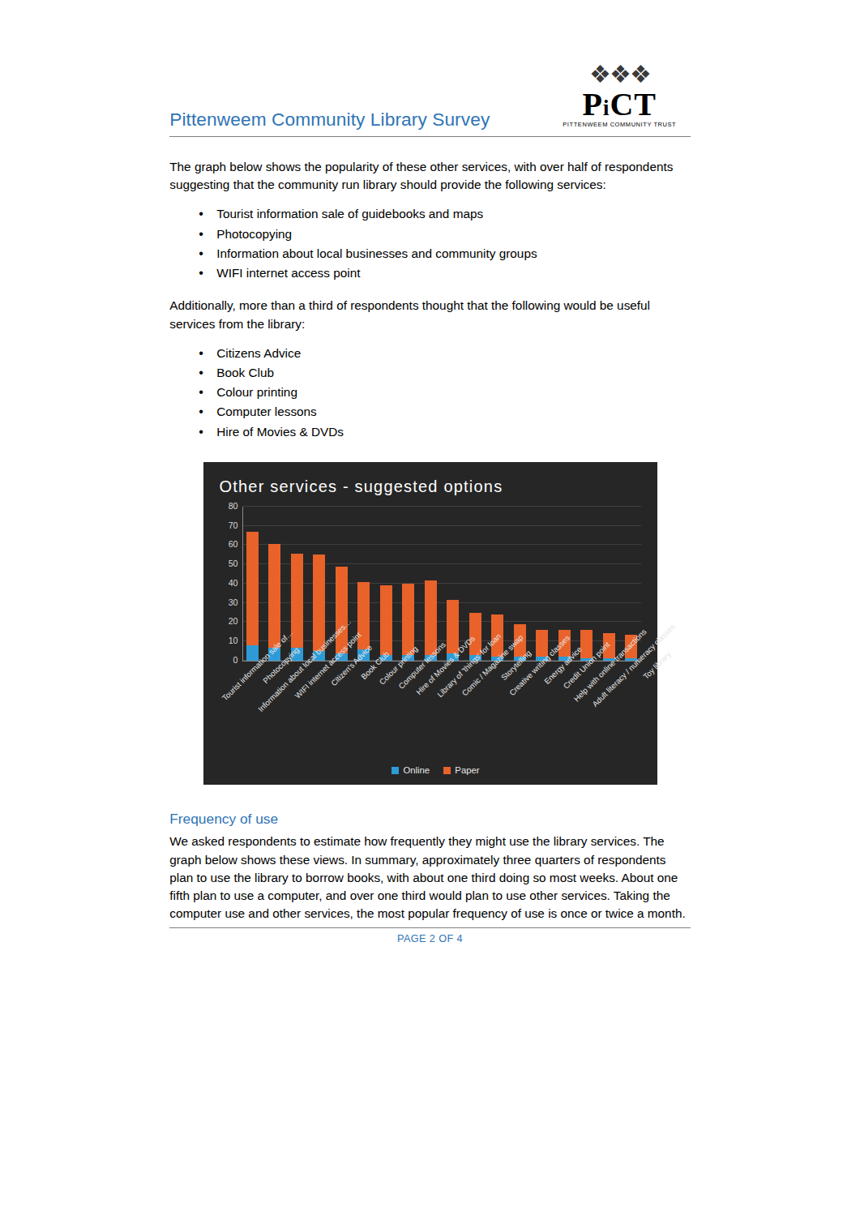❖❖❖ Pi CT Pittenweem Community Trust
Pittenweem Community Library Survey
The graph below shows the popularity of these other services, with over half of respondents suggesting that the community run library should provide the following services:
Tourist information sale of guidebooks and maps
Photocopying
Information about local businesses and community groups
WIFI internet access point
Additionally, more than a third of respondents thought that the following would be useful services from the library:
Citizens Advice
Book Club
Colour printing
Computer lessons
Hire of Movies & DVDs
Other services - suggested options
0
10
20
30
40
50
60
70
80
Tourist information sale of… Photocopying Information about local businesses… WIFI internet access point Citizen's Advice Book Club Colour printing Computer lessons Hire of Movies & DVDs Library of 'things' for loan Comic / Magazine swap Storytelling Creative writing classes Energy advice Credit Union point Help with online transactions Adult literacy / numeracy classes Toy library
Online Paper
Frequency of use
We asked respondents to estimate how frequently they might use the library services. The graph below shows these views. In summary, approximately three quarters of respondents plan to use the library to borrow books, with about one third doing so most weeks. About one fifth plan to use a computer, and over one third would plan to use other services. Taking the computer use and other services, the most popular frequency of use is once or twice a month.
PAGE 2 OF 4